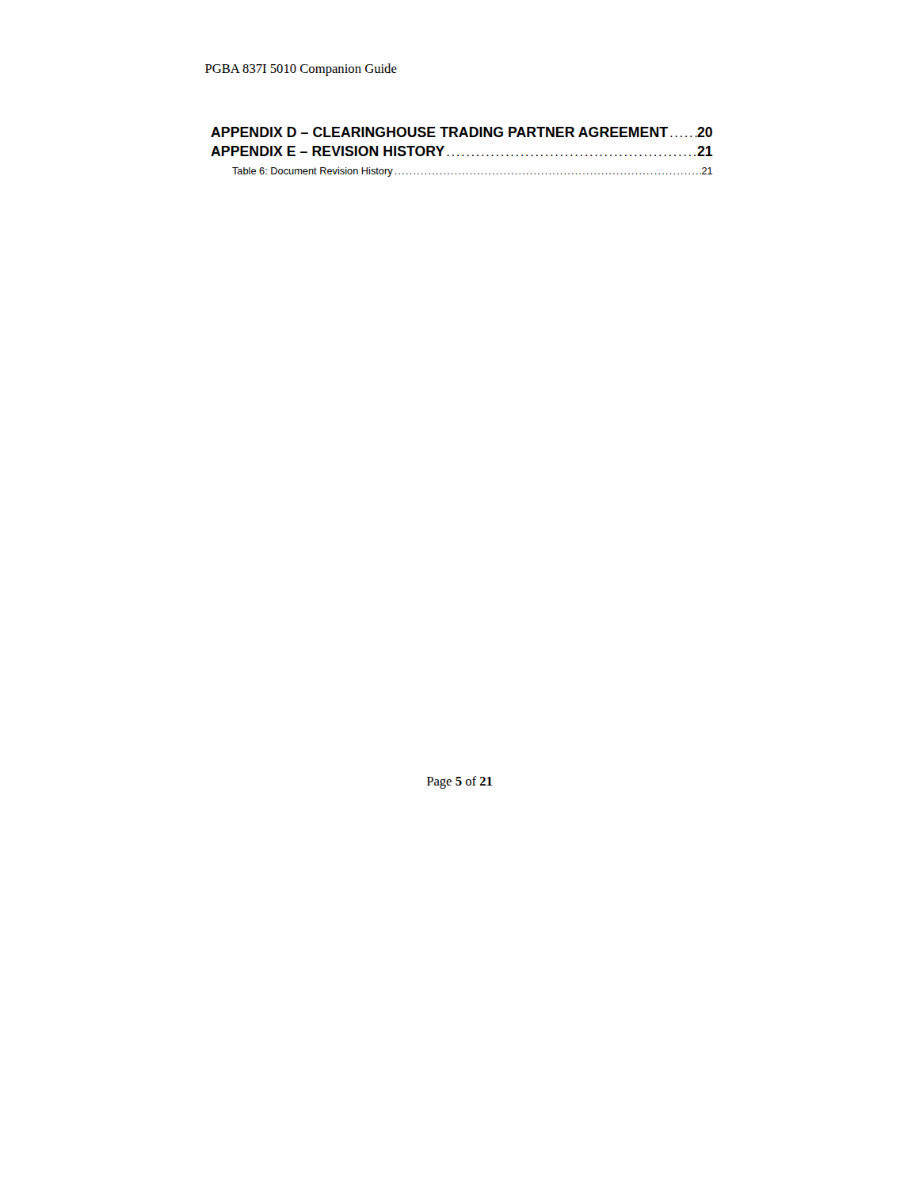PGBA 837I 5010 Companion Guide
APPENDIX D – CLEARINGHOUSE TRADING PARTNER AGREEMENT .......................................................................................................................... 20
APPENDIX E – REVISION HISTORY .......................................................................................................................... 21
Table 6: Document Revision History .......................................................................................................................... 21
Page 5 of 21